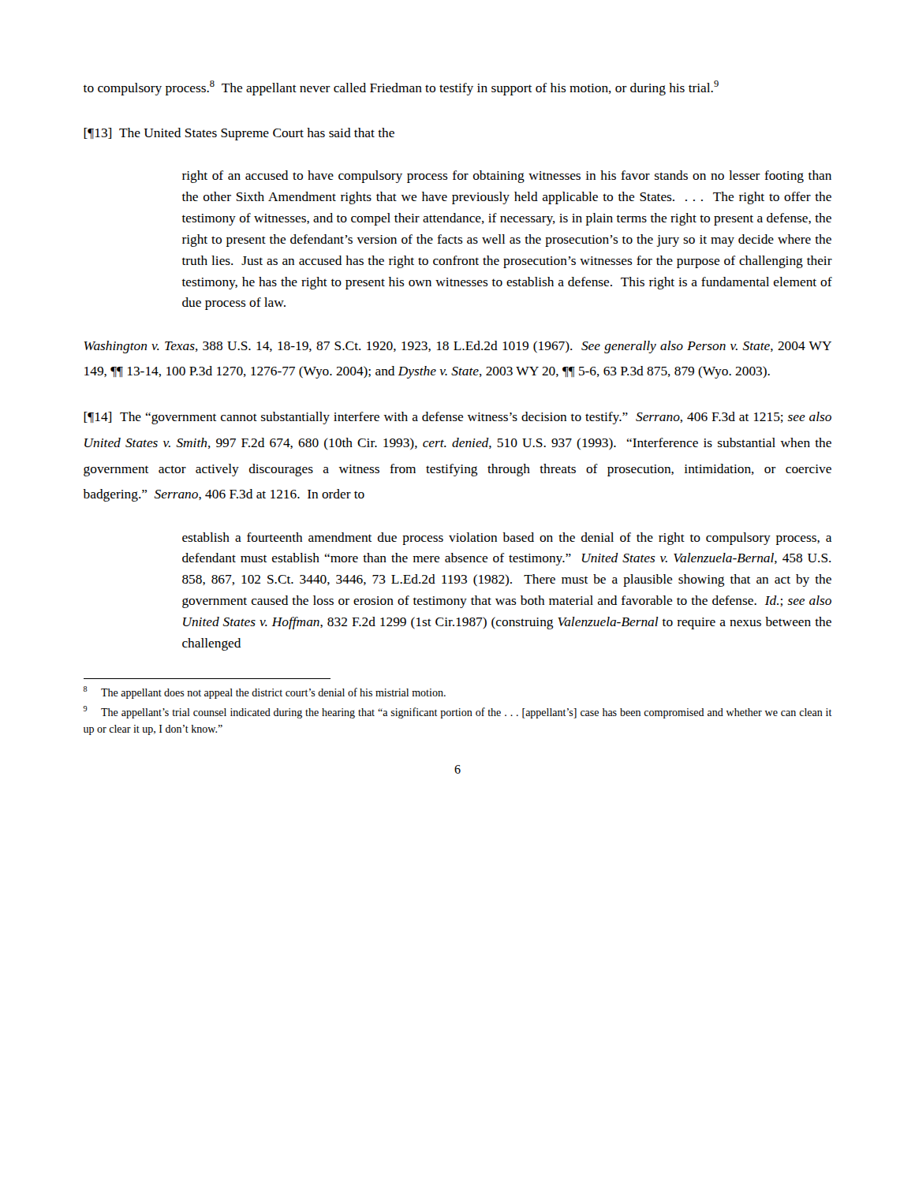to compulsory process.8 The appellant never called Friedman to testify in support of his motion, or during his trial.9
[¶13] The United States Supreme Court has said that the
right of an accused to have compulsory process for obtaining witnesses in his favor stands on no lesser footing than the other Sixth Amendment rights that we have previously held applicable to the States. . . . The right to offer the testimony of witnesses, and to compel their attendance, if necessary, is in plain terms the right to present a defense, the right to present the defendant’s version of the facts as well as the prosecution’s to the jury so it may decide where the truth lies. Just as an accused has the right to confront the prosecution’s witnesses for the purpose of challenging their testimony, he has the right to present his own witnesses to establish a defense. This right is a fundamental element of due process of law.
Washington v. Texas, 388 U.S. 14, 18-19, 87 S.Ct. 1920, 1923, 18 L.Ed.2d 1019 (1967). See generally also Person v. State, 2004 WY 149, ¶¶ 13-14, 100 P.3d 1270, 1276-77 (Wyo. 2004); and Dysthe v. State, 2003 WY 20, ¶¶ 5-6, 63 P.3d 875, 879 (Wyo. 2003).
[¶14] The “government cannot substantially interfere with a defense witness’s decision to testify.” Serrano, 406 F.3d at 1215; see also United States v. Smith, 997 F.2d 674, 680 (10th Cir. 1993), cert. denied, 510 U.S. 937 (1993). “Interference is substantial when the government actor actively discourages a witness from testifying through threats of prosecution, intimidation, or coercive badgering.” Serrano, 406 F.3d at 1216. In order to
establish a fourteenth amendment due process violation based on the denial of the right to compulsory process, a defendant must establish “more than the mere absence of testimony.” United States v. Valenzuela-Bernal, 458 U.S. 858, 867, 102 S.Ct. 3440, 3446, 73 L.Ed.2d 1193 (1982). There must be a plausible showing that an act by the government caused the loss or erosion of testimony that was both material and favorable to the defense. Id.; see also United States v. Hoffman, 832 F.2d 1299 (1st Cir.1987) (construing Valenzuela-Bernal to require a nexus between the challenged
8 The appellant does not appeal the district court’s denial of his mistrial motion.
9 The appellant’s trial counsel indicated during the hearing that “a significant portion of the . . . [appellant’s] case has been compromised and whether we can clean it up or clear it up, I don’t know.”
6